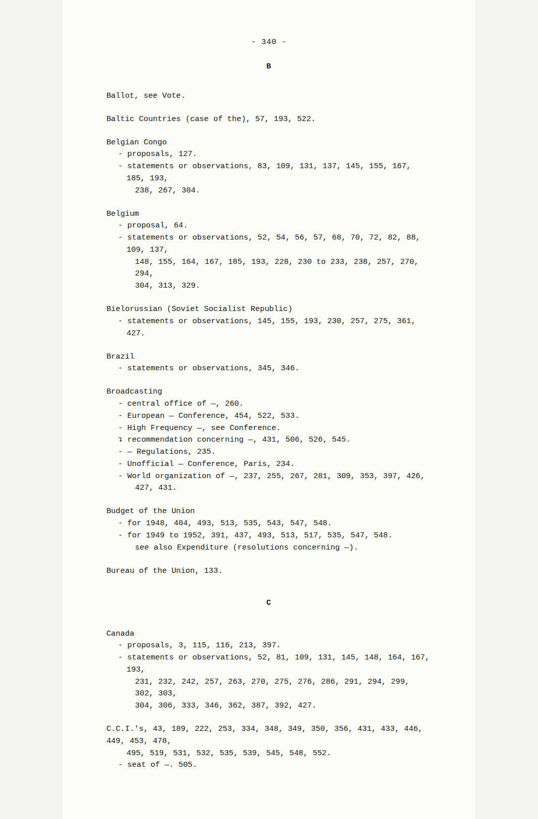- 340 -
B
Ballot, see Vote.
Baltic Countries (case of the), 57, 193, 522.
Belgian Congo
- proposals, 127.
- statements or observations, 83, 109, 131, 137, 145, 155, 167, 185, 193,
238, 267, 304.
Belgium
- proposal, 64.
- statements or observations, 52, 54, 56, 57, 68, 70, 72, 82, 88, 109, 137,
148, 155, 164, 167, 185, 193, 228, 230 to 233, 238, 257, 270, 294,
304, 313, 329.
Bielorussian (Soviet Socialist Republic)
- statements or observations, 145, 155, 193, 230, 257, 275, 361, 427.
Brazil
- statements or observations, 345, 346.
Broadcasting
- central office of —, 260.
- European — Conference, 454, 522, 533.
- High Frequency —, see Conference.
↴ recommendation concerning —, 431, 506, 526, 545.
- — Regulations, 235.
- Unofficial — Conference, Paris, 234.
- World organization of —, 237, 255, 267, 281, 309, 353, 397, 426,
427, 431.
Budget of the Union
- for 1948, 404, 493, 513, 535, 543, 547, 548.
- for 1949 to 1952, 391, 437, 493, 513, 517, 535, 547, 548.
see also Expenditure (resolutions concerning —).
Bureau of the Union, 133.
C
Canada
- proposals, 3, 115, 116, 213, 397.
- statements or observations, 52, 81, 109, 131, 145, 148, 164, 167, 193,
231, 232, 242, 257, 263, 270, 275, 276, 286, 291, 294, 299, 302, 303,
304, 306, 333, 346, 362, 387, 392, 427.
C.C.I.'s, 43, 189, 222, 253, 334, 348, 349, 350, 356, 431, 433, 446, 449, 453, 478,
495, 519, 531, 532, 535, 539, 545, 548, 552.
- seat of —. 505.